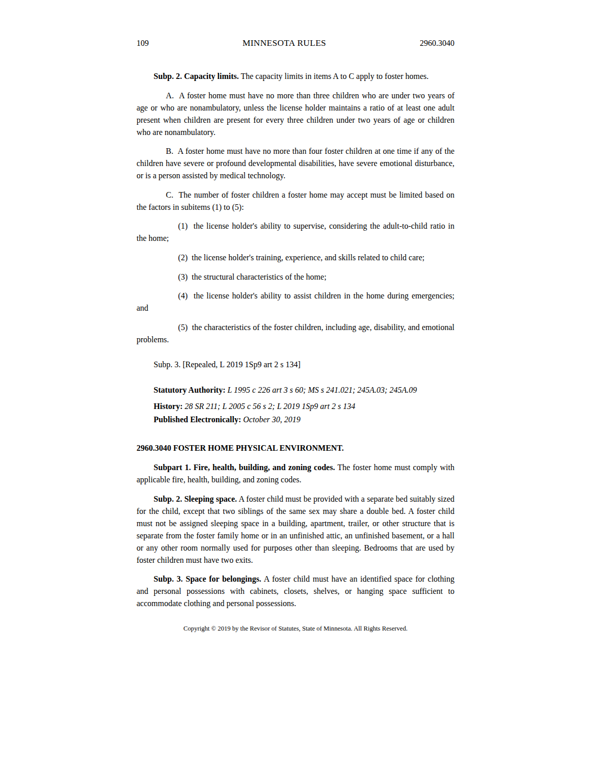109
MINNESOTA RULES
2960.3040
Subp. 2. Capacity limits. The capacity limits in items A to C apply to foster homes.
A. A foster home must have no more than three children who are under two years of age or who are nonambulatory, unless the license holder maintains a ratio of at least one adult present when children are present for every three children under two years of age or children who are nonambulatory.
B. A foster home must have no more than four foster children at one time if any of the children have severe or profound developmental disabilities, have severe emotional disturbance, or is a person assisted by medical technology.
C. The number of foster children a foster home may accept must be limited based on the factors in subitems (1) to (5):
(1) the license holder's ability to supervise, considering the adult-to-child ratio in the home;
(2) the license holder's training, experience, and skills related to child care;
(3) the structural characteristics of the home;
(4) the license holder's ability to assist children in the home during emergencies; and
(5) the characteristics of the foster children, including age, disability, and emotional problems.
Subp. 3. [Repealed, L 2019 1Sp9 art 2 s 134]
Statutory Authority: L 1995 c 226 art 3 s 60; MS s 241.021; 245A.03; 245A.09
History: 28 SR 211; L 2005 c 56 s 2; L 2019 1Sp9 art 2 s 134
Published Electronically: October 30, 2019
2960.3040 FOSTER HOME PHYSICAL ENVIRONMENT.
Subpart 1. Fire, health, building, and zoning codes. The foster home must comply with applicable fire, health, building, and zoning codes.
Subp. 2. Sleeping space. A foster child must be provided with a separate bed suitably sized for the child, except that two siblings of the same sex may share a double bed. A foster child must not be assigned sleeping space in a building, apartment, trailer, or other structure that is separate from the foster family home or in an unfinished attic, an unfinished basement, or a hall or any other room normally used for purposes other than sleeping. Bedrooms that are used by foster children must have two exits.
Subp. 3. Space for belongings. A foster child must have an identified space for clothing and personal possessions with cabinets, closets, shelves, or hanging space sufficient to accommodate clothing and personal possessions.
Copyright © 2019 by the Revisor of Statutes, State of Minnesota. All Rights Reserved.